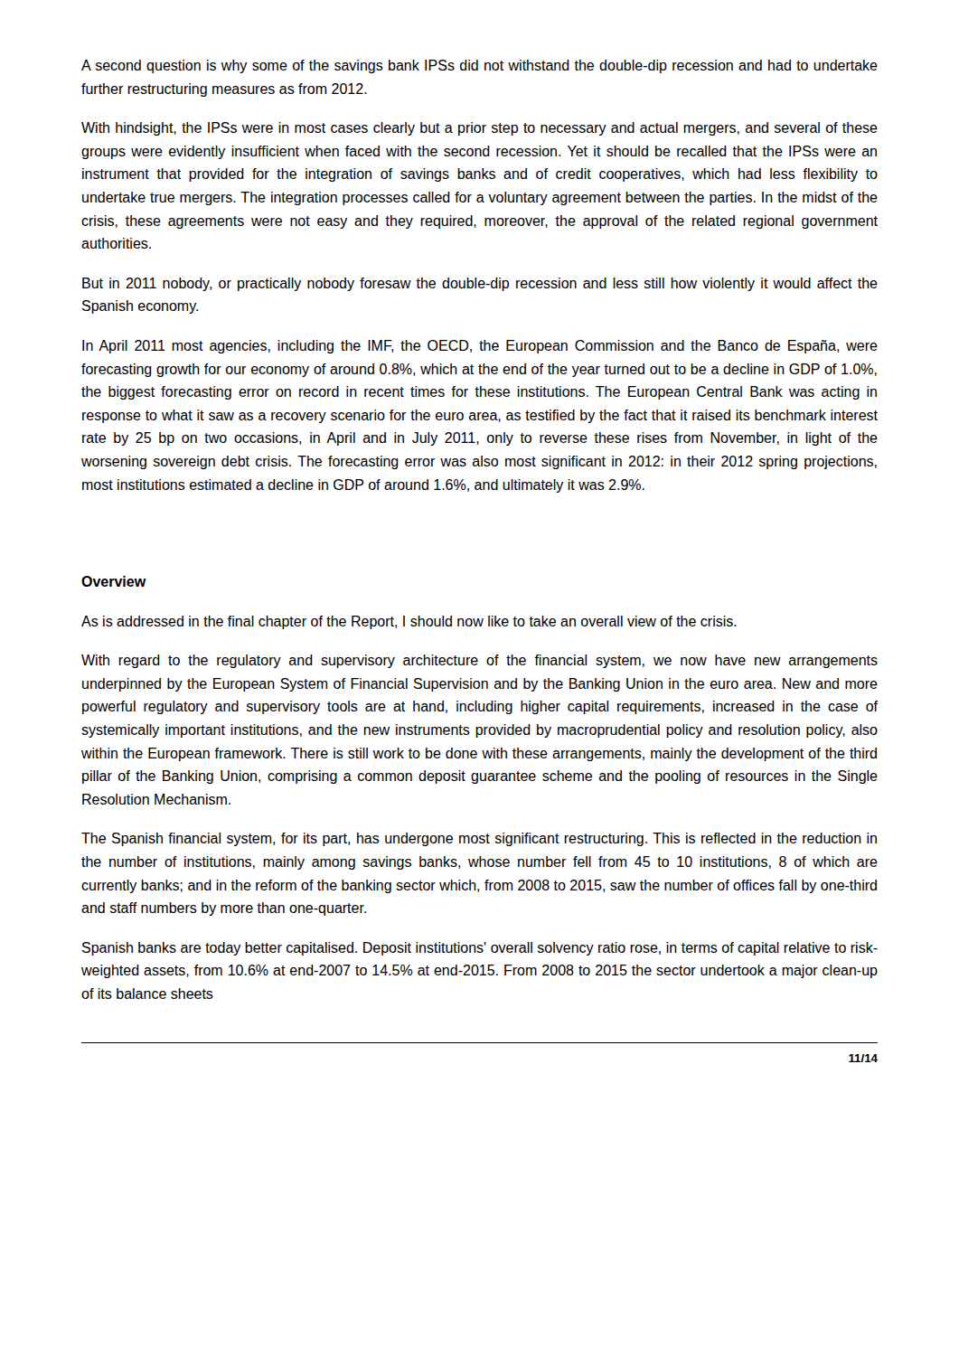A second question is why some of the savings bank IPSs did not withstand the double-dip recession and had to undertake further restructuring measures as from 2012.
With hindsight, the IPSs were in most cases clearly but a prior step to necessary and actual mergers, and several of these groups were evidently insufficient when faced with the second recession. Yet it should be recalled that the IPSs were an instrument that provided for the integration of savings banks and of credit cooperatives, which had less flexibility to undertake true mergers. The integration processes called for a voluntary agreement between the parties. In the midst of the crisis, these agreements were not easy and they required, moreover, the approval of the related regional government authorities.
But in 2011 nobody, or practically nobody foresaw the double-dip recession and less still how violently it would affect the Spanish economy.
In April 2011 most agencies, including the IMF, the OECD, the European Commission and the Banco de España, were forecasting growth for our economy of around 0.8%, which at the end of the year turned out to be a decline in GDP of 1.0%, the biggest forecasting error on record in recent times for these institutions. The European Central Bank was acting in response to what it saw as a recovery scenario for the euro area, as testified by the fact that it raised its benchmark interest rate by 25 bp on two occasions, in April and in July 2011, only to reverse these rises from November, in light of the worsening sovereign debt crisis. The forecasting error was also most significant in 2012: in their 2012 spring projections, most institutions estimated a decline in GDP of around 1.6%, and ultimately it was 2.9%.
Overview
As is addressed in the final chapter of the Report, I should now like to take an overall view of the crisis.
With regard to the regulatory and supervisory architecture of the financial system, we now have new arrangements underpinned by the European System of Financial Supervision and by the Banking Union in the euro area. New and more powerful regulatory and supervisory tools are at hand, including higher capital requirements, increased in the case of systemically important institutions, and the new instruments provided by macroprudential policy and resolution policy, also within the European framework. There is still work to be done with these arrangements, mainly the development of the third pillar of the Banking Union, comprising a common deposit guarantee scheme and the pooling of resources in the Single Resolution Mechanism.
The Spanish financial system, for its part, has undergone most significant restructuring. This is reflected in the reduction in the number of institutions, mainly among savings banks, whose number fell from 45 to 10 institutions, 8 of which are currently banks; and in the reform of the banking sector which, from 2008 to 2015, saw the number of offices fall by one-third and staff numbers by more than one-quarter.
Spanish banks are today better capitalised. Deposit institutions' overall solvency ratio rose, in terms of capital relative to risk-weighted assets, from 10.6% at end-2007 to 14.5% at end-2015. From 2008 to 2015 the sector undertook a major clean-up of its balance sheets
11/14